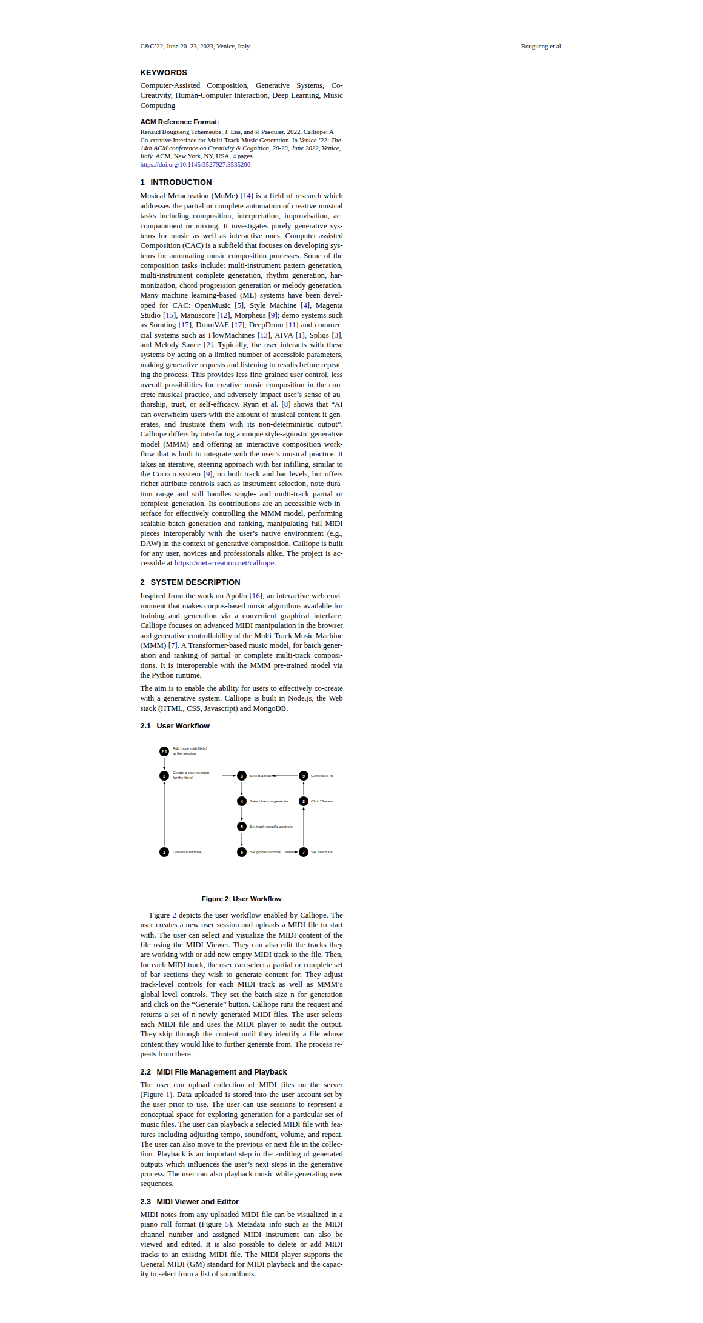C&C’22, June 20–23, 2023, Venice, Italy
Bougueng et al.
KEYWORDS
Computer-Assisted Composition, Generative Systems, Co-Creativity, Human-Computer Interaction, Deep Learning, Music Computing
ACM Reference Format:
Renaud Bougueng Tchemeube, J. Ens, and P. Pasquier. 2022. Calliope: A Co-creative Interface for Multi-Track Music Generation. In Venice ’22: The 14th ACM conference on Creativity & Cognition, 20-23, June 2022, Venice, Italy. ACM, New York, NY, USA, 4 pages. https://doi.org/10.1145/3527927.3535200
1 INTRODUCTION
Musical Metacreation (MuMe) [14] is a field of research which addresses the partial or complete automation of creative musical tasks including composition, interpretation, improvisation, accompaniment or mixing. It investigates purely generative systems for music as well as interactive ones. Computer-assisted Composition (CAC) is a subfield that focuses on developing systems for automating music composition processes. Some of the composition tasks include: multi-instrument pattern generation, multi-instrument complete generation, rhythm generation, harmonization, chord progression generation or melody generation. Many machine learning-based (ML) systems have been developed for CAC: OpenMusic [5], Style Machine [4], Magenta Studio [15], Manuscore [12], Morpheus [9]; demo systems such as Sornting [17], DrumVAE [17], DeepDrum [11] and commercial systems such as FlowMachines [13], AIVA [1], Spliqs [3], and Melody Sauce [2]. Typically, the user interacts with these systems by acting on a limited number of accessible parameters, making generative requests and listening to results before repeating the process. This provides less fine-grained user control, less overall possibilities for creative music composition in the concrete musical practice, and adversely impact user’s sense of authorship, trust, or self-efficacy. Ryan et al. [8] shows that “AI can overwhelm users with the amount of musical content it generates, and frustrate them with its non-deterministic output”. Calliope differs by interfacing a unique style-agnostic generative model (MMM) and offering an interactive composition workflow that is built to integrate with the user’s musical practice. It takes an iterative, steering approach with bar infilling, similar to the Cococo system [9], on both track and bar levels, but offers richer attribute-controls such as instrument selection, note duration range and still handles single- and multi-track partial or complete generation. Its contributions are an accessible web interface for effectively controlling the MMM model, performing scalable batch generation and ranking, manipulating full MIDI pieces interoperably with the user’s native environment (e.g., DAW) in the context of generative composition. Calliope is built for any user, novices and professionals alike. The project is accessible at https://metacreation.net/calliope.
2 SYSTEM DESCRIPTION
Inspired from the work on Apollo [16], an interactive web environment that makes corpus-based music algorithms available for training and generation via a convenient graphical interface, Calliope focuses on advanced MIDI manipulation in the browser and generative controllability of the Multi-Track Music Machine (MMM) [7]. A Transformer-based music model, for batch generation and ranking of partial or complete multi-track compositions. It is interoperable with the MMM pre-trained model via the Python runtime.
The aim is to enable the ability for users to effectively co-create with a generative system. Calliope is built in Node.js, the Web stack (HTML, CSS, Javascript) and MongoDB.
2.1 User Workflow
2.1 Add more midi file(s) to the session 2 Create a user session for the file(s) 3 Select a midi file 9 Generated midi files 4 Select bars to generate 8 Click "Generate" 5 Set track-specific controls 1 Upload a midi file 6 Set global controls 7 Set batch size
Figure 2: User Workflow
Figure 2 depicts the user workflow enabled by Calliope. The user creates a new user session and uploads a MIDI file to start with. The user can select and visualize the MIDI content of the file using the MIDI Viewer. They can also edit the tracks they are working with or add new empty MIDI track to the file. Then, for each MIDI track, the user can select a partial or complete set of bar sections they wish to generate content for. They adjust track-level controls for each MIDI track as well as MMM’s global-level controls. They set the batch size n for generation and click on the “Generate” button. Calliope runs the request and returns a set of n newly generated MIDI files. The user selects each MIDI file and uses the MIDI player to audit the output. They skip through the content until they identify a file whose content they would like to further generate from. The process repeats from there.
2.2 MIDI File Management and Playback
The user can upload collection of MIDI files on the server (Figure 1). Data uploaded is stored into the user account set by the user prior to use. The user can use sessions to represent a conceptual space for exploring generation for a particular set of music files. The user can playback a selected MIDI file with features including adjusting tempo, soundfont, volume, and repeat. The user can also move to the previous or next file in the collection. Playback is an important step in the auditing of generated outputs which influences the user’s next steps in the generative process. The user can also playback music while generating new sequences.
2.3 MIDI Viewer and Editor
MIDI notes from any uploaded MIDI file can be visualized in a piano roll format (Figure 5). Metadata info such as the MIDI channel number and assigned MIDI instrument can also be viewed and edited. It is also possible to delete or add MIDI tracks to an existing MIDI file. The MIDI player supports the General MIDI (GM) standard for MIDI playback and the capacity to select from a list of soundfonts.